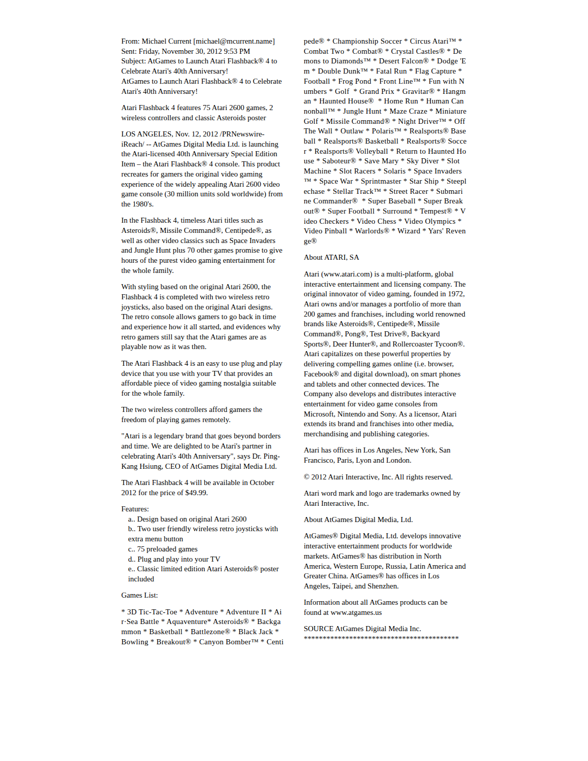From: Michael Current [michael@mcurrent.name]
Sent: Friday, November 30, 2012 9:53 PM
Subject: AtGames to Launch Atari Flashback® 4 to Celebrate Atari's 40th Anniversary!
AtGames to Launch Atari Flashback® 4 to Celebrate Atari's 40th Anniversary!
Atari Flashback 4 features 75 Atari 2600 games, 2 wireless controllers and classic Asteroids poster
LOS ANGELES, Nov. 12, 2012 /PRNewswire-iReach/ -- AtGames Digital Media Ltd. is launching the Atari-licensed 40th Anniversary Special Edition Item – the Atari Flashback® 4 console. This product recreates for gamers the original video gaming experience of the widely appealing Atari 2600 video game console (30 million units sold worldwide) from the 1980's.
In the Flashback 4, timeless Atari titles such as Asteroids®, Missile Command®, Centipede®, as well as other video classics such as Space Invaders and Jungle Hunt plus 70 other games promise to give hours of the purest video gaming entertainment for the whole family.
With styling based on the original Atari 2600, the Flashback 4 is completed with two wireless retro joysticks, also based on the original Atari designs. The retro console allows gamers to go back in time and experience how it all started, and evidences why retro gamers still say that the Atari games are as playable now as it was then.
The Atari Flashback 4 is an easy to use plug and play device that you use with your TV that provides an affordable piece of video gaming nostalgia suitable for the whole family.
The two wireless controllers afford gamers the freedom of playing games remotely.
"Atari is a legendary brand that goes beyond borders and time. We are delighted to be Atari's partner in celebrating Atari's 40th Anniversary", says Dr. Ping-Kang Hsiung, CEO of AtGames Digital Media Ltd.
The Atari Flashback 4 will be available in October 2012 for the price of $49.99.
Features:
a.. Design based on original Atari 2600
b.. Two user friendly wireless retro joysticks with extra menu button
c.. 75 preloaded games
d.. Plug and play into your TV
e.. Classic limited edition Atari Asteroids® poster included
Games List:
* 3D Tic-Tac-Toe * Adventure * Adventure II * Air·Sea Battle * Aquaventure* Asteroids® * Backgammon * Basketball * Battlezone® * Black Jack * Bowling * Breakout® * Canyon Bomber™ * Centipede® * Championship Soccer * Circus Atari™ * Combat Two * Combat® * Crystal Castles® * Demons to Diamonds™ * Desert Falcon® * Dodge 'Em * Double Dunk™ * Fatal Run * Flag Capture * Football * Frog Pond * Front Line™ * Fun with Numbers * Golf * Grand Prix * Gravitar® * Hangman * Haunted House® * Home Run * Human Cannonball™ * Jungle Hunt * Maze Craze * Miniature Golf * Missile Command® * Night Driver™ * Off The Wall * Outlaw * Polaris™ * Realsports® Baseball * Realsports® Basketball * Realsports® Soccer * Realsports® Volleyball * Return to Haunted House * Saboteur® * Save Mary * Sky Diver * Slot Machine * Slot Racers * Solaris * Space Invaders™ * Space War * Sprintmaster * Star Ship * Steeplechase * Stellar Track™ * Street Racer * Submarine Commander® * Super Baseball * Super Breakout® * Super Football * Surround * Tempest® * Video Checkers * Video Chess * Video Olympics * Video Pinball * Warlords® * Wizard * Yars' Revenge®
About ATARI, SA
Atari (www.atari.com) is a multi-platform, global interactive entertainment and licensing company. The original innovator of video gaming, founded in 1972, Atari owns and/or manages a portfolio of more than 200 games and franchises, including world renowned brands like Asteroids®, Centipede®, Missile Command®, Pong®, Test Drive®, Backyard Sports®, Deer Hunter®, and Rollercoaster Tycoon®. Atari capitalizes on these powerful properties by delivering compelling games online (i.e. browser, Facebook® and digital download), on smart phones and tablets and other connected devices. The Company also develops and distributes interactive entertainment for video game consoles from Microsoft, Nintendo and Sony. As a licensor, Atari extends its brand and franchises into other media, merchandising and publishing categories.
Atari has offices in Los Angeles, New York, San Francisco, Paris, Lyon and London.
© 2012 Atari Interactive, Inc. All rights reserved.
Atari word mark and logo are trademarks owned by Atari Interactive, Inc.
About AtGames Digital Media, Ltd.
AtGames® Digital Media, Ltd. develops innovative interactive entertainment products for worldwide markets. AtGames® has distribution in North America, Western Europe, Russia, Latin America and Greater China. AtGames® has offices in Los Angeles, Taipei, and Shenzhen.
Information about all AtGames products can be found at www.atgames.us
SOURCE AtGames Digital Media Inc.
*****************************************